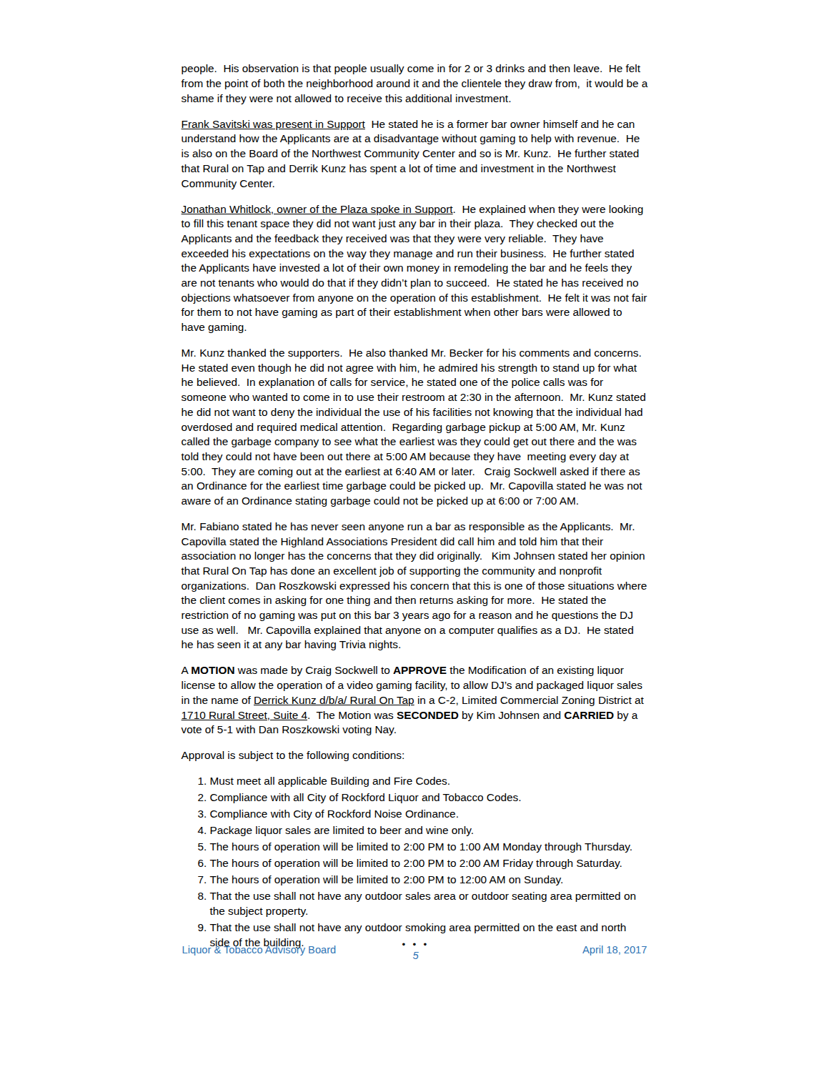people. His observation is that people usually come in for 2 or 3 drinks and then leave. He felt from the point of both the neighborhood around it and the clientele they draw from, it would be a shame if they were not allowed to receive this additional investment.
Frank Savitski was present in Support He stated he is a former bar owner himself and he can understand how the Applicants are at a disadvantage without gaming to help with revenue. He is also on the Board of the Northwest Community Center and so is Mr. Kunz. He further stated that Rural on Tap and Derrik Kunz has spent a lot of time and investment in the Northwest Community Center.
Jonathan Whitlock, owner of the Plaza spoke in Support. He explained when they were looking to fill this tenant space they did not want just any bar in their plaza. They checked out the Applicants and the feedback they received was that they were very reliable. They have exceeded his expectations on the way they manage and run their business. He further stated the Applicants have invested a lot of their own money in remodeling the bar and he feels they are not tenants who would do that if they didn’t plan to succeed. He stated he has received no objections whatsoever from anyone on the operation of this establishment. He felt it was not fair for them to not have gaming as part of their establishment when other bars were allowed to have gaming.
Mr. Kunz thanked the supporters. He also thanked Mr. Becker for his comments and concerns. He stated even though he did not agree with him, he admired his strength to stand up for what he believed. In explanation of calls for service, he stated one of the police calls was for someone who wanted to come in to use their restroom at 2:30 in the afternoon. Mr. Kunz stated he did not want to deny the individual the use of his facilities not knowing that the individual had overdosed and required medical attention. Regarding garbage pickup at 5:00 AM, Mr. Kunz called the garbage company to see what the earliest was they could get out there and the was told they could not have been out there at 5:00 AM because they have meeting every day at 5:00. They are coming out at the earliest at 6:40 AM or later. Craig Sockwell asked if there as an Ordinance for the earliest time garbage could be picked up. Mr. Capovilla stated he was not aware of an Ordinance stating garbage could not be picked up at 6:00 or 7:00 AM.
Mr. Fabiano stated he has never seen anyone run a bar as responsible as the Applicants. Mr. Capovilla stated the Highland Associations President did call him and told him that their association no longer has the concerns that they did originally. Kim Johnsen stated her opinion that Rural On Tap has done an excellent job of supporting the community and nonprofit organizations. Dan Roszkowski expressed his concern that this is one of those situations where the client comes in asking for one thing and then returns asking for more. He stated the restriction of no gaming was put on this bar 3 years ago for a reason and he questions the DJ use as well. Mr. Capovilla explained that anyone on a computer qualifies as a DJ. He stated he has seen it at any bar having Trivia nights.
A MOTION was made by Craig Sockwell to APPROVE the Modification of an existing liquor license to allow the operation of a video gaming facility, to allow DJ’s and packaged liquor sales in the name of Derrick Kunz d/b/a/ Rural On Tap in a C-2, Limited Commercial Zoning District at 1710 Rural Street, Suite 4. The Motion was SECONDED by Kim Johnsen and CARRIED by a vote of 5-1 with Dan Roszkowski voting Nay.
Approval is subject to the following conditions:
Must meet all applicable Building and Fire Codes.
Compliance with all City of Rockford Liquor and Tobacco Codes.
Compliance with City of Rockford Noise Ordinance.
Package liquor sales are limited to beer and wine only.
The hours of operation will be limited to 2:00 PM to 1:00 AM Monday through Thursday.
The hours of operation will be limited to 2:00 PM to 2:00 AM Friday through Saturday.
The hours of operation will be limited to 2:00 PM to 12:00 AM on Sunday.
That the use shall not have any outdoor sales area or outdoor seating area permitted on the subject property.
That the use shall not have any outdoor smoking area permitted on the east and north side of the building.
| Liquor & Tobacco Advisory Board | • • • 5 | April 18, 2017 |